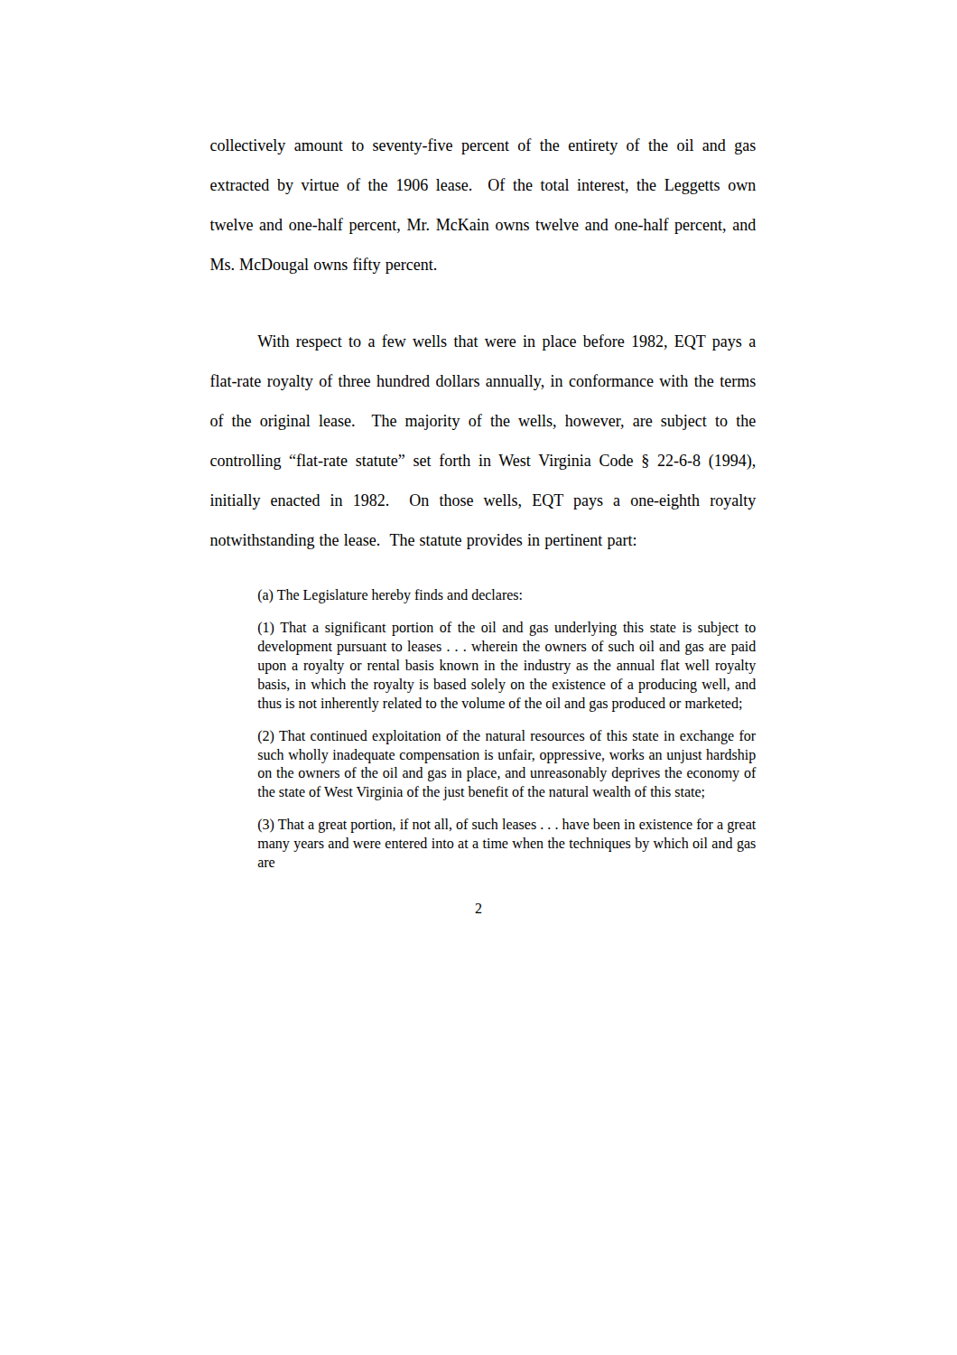collectively amount to seventy-five percent of the entirety of the oil and gas extracted by virtue of the 1906 lease. Of the total interest, the Leggetts own twelve and one-half percent, Mr. McKain owns twelve and one-half percent, and Ms. McDougal owns fifty percent.
With respect to a few wells that were in place before 1982, EQT pays a flat-rate royalty of three hundred dollars annually, in conformance with the terms of the original lease. The majority of the wells, however, are subject to the controlling “flat-rate statute” set forth in West Virginia Code § 22-6-8 (1994), initially enacted in 1982. On those wells, EQT pays a one-eighth royalty notwithstanding the lease. The statute provides in pertinent part:
(a) The Legislature hereby finds and declares:
(1) That a significant portion of the oil and gas underlying this state is subject to development pursuant to leases . . . wherein the owners of such oil and gas are paid upon a royalty or rental basis known in the industry as the annual flat well royalty basis, in which the royalty is based solely on the existence of a producing well, and thus is not inherently related to the volume of the oil and gas produced or marketed;
(2) That continued exploitation of the natural resources of this state in exchange for such wholly inadequate compensation is unfair, oppressive, works an unjust hardship on the owners of the oil and gas in place, and unreasonably deprives the economy of the state of West Virginia of the just benefit of the natural wealth of this state;
(3) That a great portion, if not all, of such leases . . . have been in existence for a great many years and were entered into at a time when the techniques by which oil and gas are
2